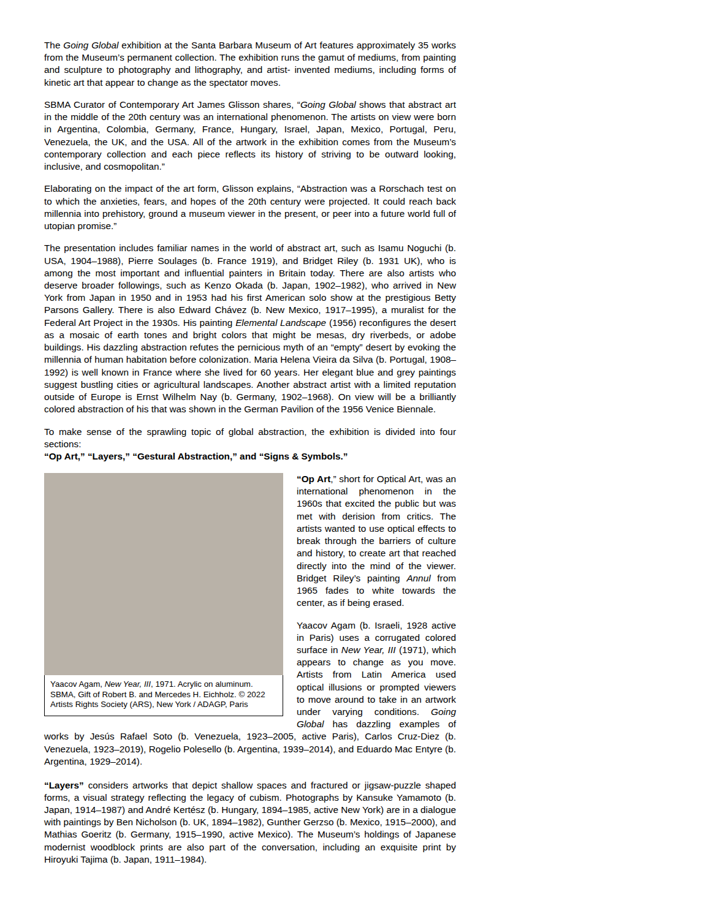The Going Global exhibition at the Santa Barbara Museum of Art features approximately 35 works from the Museum’s permanent collection. The exhibition runs the gamut of mediums, from painting and sculpture to photography and lithography, and artist- invented mediums, including forms of kinetic art that appear to change as the spectator moves.
SBMA Curator of Contemporary Art James Glisson shares, “Going Global shows that abstract art in the middle of the 20th century was an international phenomenon. The artists on view were born in Argentina, Colombia, Germany, France, Hungary, Israel, Japan, Mexico, Portugal, Peru, Venezuela, the UK, and the USA. All of the artwork in the exhibition comes from the Museum’s contemporary collection and each piece reflects its history of striving to be outward looking, inclusive, and cosmopolitan.”
Elaborating on the impact of the art form, Glisson explains, “Abstraction was a Rorschach test on to which the anxieties, fears, and hopes of the 20th century were projected. It could reach back millennia into prehistory, ground a museum viewer in the present, or peer into a future world full of utopian promise.”
The presentation includes familiar names in the world of abstract art, such as Isamu Noguchi (b. USA, 1904–1988), Pierre Soulages (b. France 1919), and Bridget Riley (b. 1931 UK), who is among the most important and influential painters in Britain today. There are also artists who deserve broader followings, such as Kenzo Okada (b. Japan, 1902–1982), who arrived in New York from Japan in 1950 and in 1953 had his first American solo show at the prestigious Betty Parsons Gallery. There is also Edward Chávez (b. New Mexico, 1917–1995), a muralist for the Federal Art Project in the 1930s. His painting Elemental Landscape (1956) reconfigures the desert as a mosaic of earth tones and bright colors that might be mesas, dry riverbeds, or adobe buildings. His dazzling abstraction refutes the pernicious myth of an “empty” desert by evoking the millennia of human habitation before colonization. Maria Helena Vieira da Silva (b. Portugal, 1908–1992) is well known in France where she lived for 60 years. Her elegant blue and grey paintings suggest bustling cities or agricultural landscapes. Another abstract artist with a limited reputation outside of Europe is Ernst Wilhelm Nay (b. Germany, 1902–1968). On view will be a brilliantly colored abstraction of his that was shown in the German Pavilion of the 1956 Venice Biennale.
To make sense of the sprawling topic of global abstraction, the exhibition is divided into four sections:
“Op Art,” “Layers,” “Gestural Abstraction,” and “Signs & Symbols.”
Yaacov Agam, New Year, III, 1971. Acrylic on aluminum. SBMA, Gift of Robert B. and Mercedes H. Eichholz. © 2022 Artists Rights Society (ARS), New York / ADAGP, Paris
“Op Art,” short for Optical Art, was an international phenomenon in the 1960s that excited the public but was met with derision from critics. The artists wanted to use optical effects to break through the barriers of culture and history, to create art that reached directly into the mind of the viewer. Bridget Riley’s painting Annul from 1965 fades to white towards the center, as if being erased.
Yaacov Agam (b. Israeli, 1928 active in Paris) uses a corrugated colored surface in New Year, III (1971), which appears to change as you move. Artists from Latin America used optical illusions or prompted viewers to move around to take in an artwork under varying conditions. Going Global has dazzling examples of works by Jesús Rafael Soto (b. Venezuela, 1923–2005, active Paris), Carlos Cruz-Diez (b. Venezuela, 1923–2019), Rogelio Polesello (b. Argentina, 1939–2014), and Eduardo Mac Entyre (b. Argentina, 1929–2014).
“Layers” considers artworks that depict shallow spaces and fractured or jigsaw-puzzle shaped forms, a visual strategy reflecting the legacy of cubism. Photographs by Kansuke Yamamoto (b. Japan, 1914–1987) and André Kertész (b. Hungary, 1894–1985, active New York) are in a dialogue with paintings by Ben Nicholson (b. UK, 1894–1982), Gunther Gerzso (b. Mexico, 1915–2000), and Mathias Goeritz (b. Germany, 1915–1990, active Mexico). The Museum’s holdings of Japanese modernist woodblock prints are also part of the conversation, including an exquisite print by Hiroyuki Tajima (b. Japan, 1911–1984).